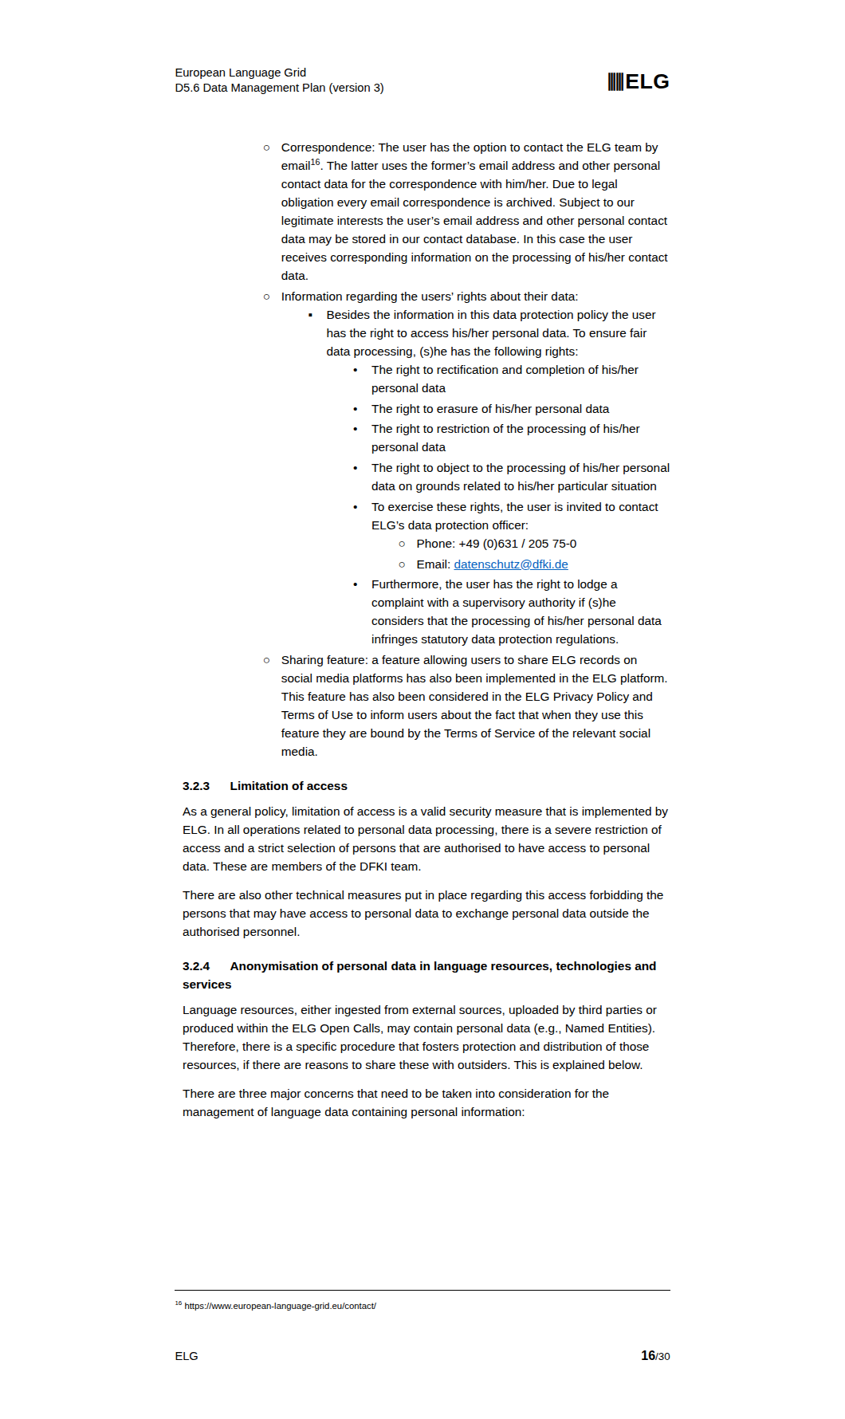European Language Grid
D5.6 Data Management Plan (version 3)
⫼⫼ELG
Correspondence: The user has the option to contact the ELG team by email16. The latter uses the former’s email address and other personal contact data for the correspondence with him/her. Due to legal obligation every email correspondence is archived. Subject to our legitimate interests the user’s email address and other personal contact data may be stored in our contact database. In this case the user receives corresponding information on the processing of his/her contact data.
Information regarding the users’ rights about their data:
Besides the information in this data protection policy the user has the right to access his/her personal data. To ensure fair data processing, (s)he has the following rights:
The right to rectification and completion of his/her personal data
The right to erasure of his/her personal data
The right to restriction of the processing of his/her personal data
The right to object to the processing of his/her personal data on grounds related to his/her particular situation
To exercise these rights, the user is invited to contact ELG’s data protection officer:
Phone: +49 (0)631 / 205 75-0
Email: datenschutz@dfki.de
Furthermore, the user has the right to lodge a complaint with a supervisory authority if (s)he considers that the processing of his/her personal data infringes statutory data protection regulations.
Sharing feature: a feature allowing users to share ELG records on social media platforms has also been implemented in the ELG platform. This feature has also been considered in the ELG Privacy Policy and Terms of Use to inform users about the fact that when they use this feature they are bound by the Terms of Service of the relevant social media.
3.2.3 Limitation of access
As a general policy, limitation of access is a valid security measure that is implemented by ELG. In all operations related to personal data processing, there is a severe restriction of access and a strict selection of persons that are authorised to have access to personal data. These are members of the DFKI team.
There are also other technical measures put in place regarding this access forbidding the persons that may have access to personal data to exchange personal data outside the authorised personnel.
3.2.4 Anonymisation of personal data in language resources, technologies and services
Language resources, either ingested from external sources, uploaded by third parties or produced within the ELG Open Calls, may contain personal data (e.g., Named Entities). Therefore, there is a specific procedure that fosters protection and distribution of those resources, if there are reasons to share these with outsiders. This is explained below.
There are three major concerns that need to be taken into consideration for the management of language data containing personal information:
16 https://www.european-language-grid.eu/contact/
ELG
16/30